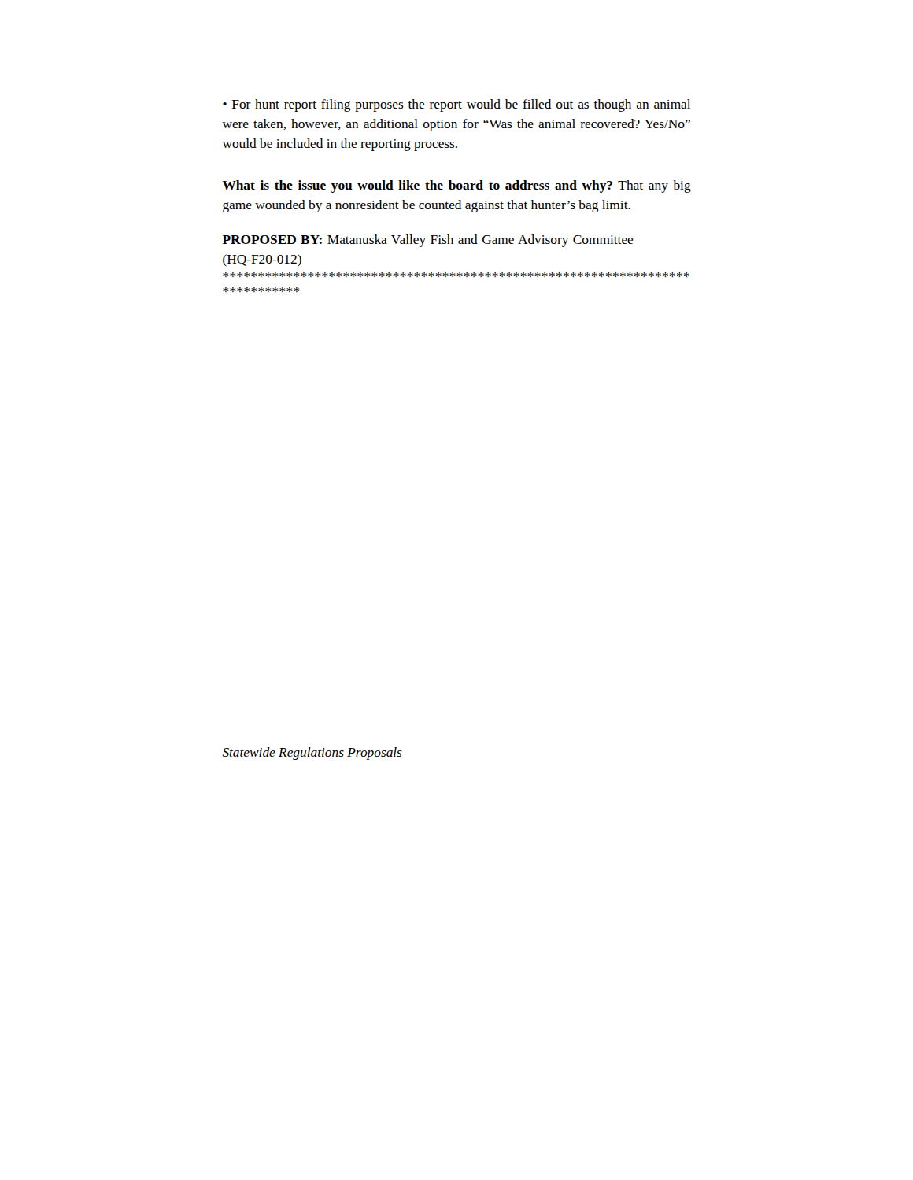• For hunt report filing purposes the report would be filled out as though an animal were taken, however, an additional option for “Was the animal recovered? Yes/No” would be included in the reporting process.
What is the issue you would like the board to address and why? That any big game wounded by a nonresident be counted against that hunter’s bag limit.
PROPOSED BY: Matanuska Valley Fish and Game Advisory Committee (HQ-F20-012)
*****************************************************************************
Statewide Regulations Proposals